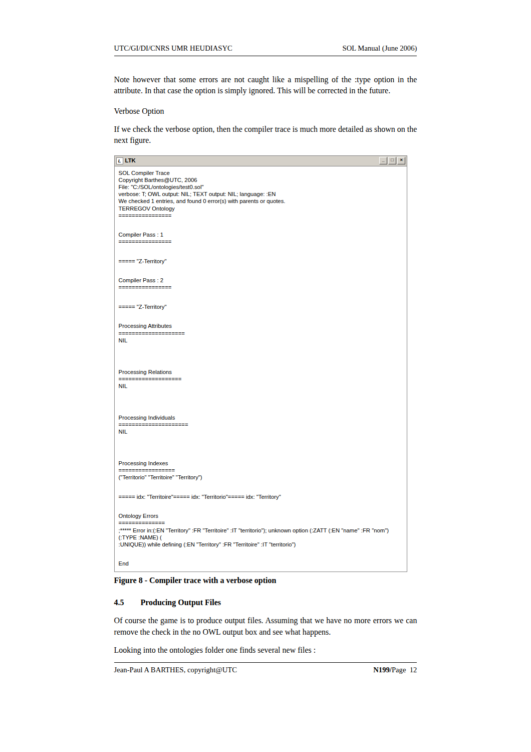UTC/GI/DI/CNRS UMR HEUDIASYC
SOL Manual (June 2006)
Note however that some errors are not caught like a mispelling of the :type option in the attribute. In that case the option is simply ignored. This will be corrected in the future.
Verbose Option
If we check the verbose option, then the compiler trace is much more detailed as shown on the next figure.
LLTK
_□×
SOL Compiler Trace Copyright Barthes@UTC, 2006 File: "C:/SOL/ontologies/test0.sol" verbose: T; OWL output: NIL; TEXT output: NIL; language: :EN We checked 1 entries, and found 0 error(s) with parents or quotes. TERREGOV Ontology ================ Compiler Pass : 1 ================ ===== "Z-Territory" Compiler Pass : 2 ================ ===== "Z-Territory" Processing Attributes ==================== NIL Processing Relations =================== NIL Processing Individuals ===================== NIL Processing Indexes ================= ("Territorio" "Territoire" "Territory") ===== idx: "Territoire"===== idx: "Territorio"===== idx: "Territory" Ontology Errors ============== ;***** Error in:(:EN "Territory" :FR "Territoire" :IT "territorio"); unknown option (:ZATT (:EN "name" :FR "nom") (:TYPE :NAME) ( :UNIQUE)) while defining (:EN "Territory" :FR "Territoire" :IT "territorio") End
Figure 8 - Compiler trace with a verbose option
4.5 Producing Output Files
Of course the game is to produce output files. Assuming that we have no more errors we can remove the check in the no OWL output box and see what happens.
Looking into the ontologies folder one finds several new files :
Jean-Paul A BARTHES, copyright@UTC
N199/Page 12